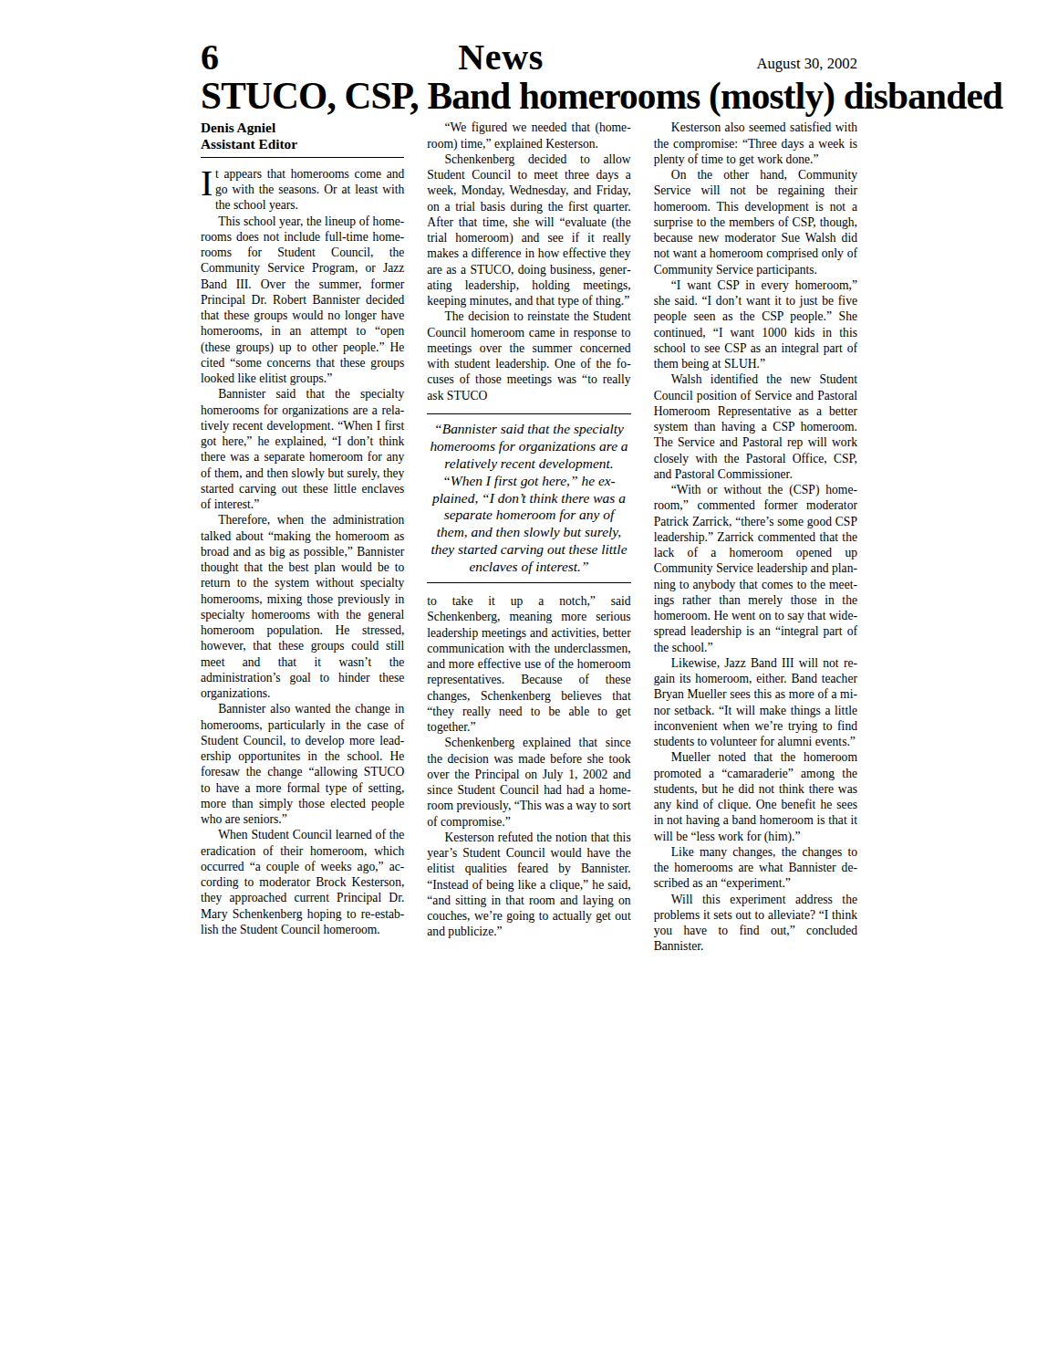6
News
August 30, 2002
STUCO, CSP, Band homerooms (mostly) disbanded
Denis Agniel
Assistant Editor
It appears that homerooms come and go with the seasons. Or at least with the school years.
This school year, the lineup of homerooms does not include full-time homerooms for Student Council, the Community Service Program, or Jazz Band III. Over the summer, former Principal Dr. Robert Bannister decided that these groups would no longer have homerooms, in an attempt to “open (these groups) up to other people.” He cited “some concerns that these groups looked like elitist groups.”
Bannister said that the specialty homerooms for organizations are a relatively recent development. “When I first got here,” he explained, “I don’t think there was a separate homeroom for any of them, and then slowly but surely, they started carving out these little enclaves of interest.”
Therefore, when the administration talked about “making the homeroom as broad and as big as possible,” Bannister thought that the best plan would be to return to the system without specialty homerooms, mixing those previously in specialty homerooms with the general homeroom population. He stressed, however, that these groups could still meet and that it wasn’t the administration’s goal to hinder these organizations.
Bannister also wanted the change in homerooms, particularly in the case of Student Council, to develop more leadership opportunites in the school. He foresaw the change “allowing STUCO to have a more formal type of setting, more than simply those elected people who are seniors.”
When Student Council learned of the eradication of their homeroom, which occurred “a couple of weeks ago,” according to moderator Brock Kesterson, they approached current Principal Dr. Mary Schenkenberg hoping to re-establish the Student Council homeroom.
“We figured we needed that (homeroom) time,” explained Kesterson.
Schenkenberg decided to allow Student Council to meet three days a week, Monday, Wednesday, and Friday, on a trial basis during the first quarter. After that time, she will “evaluate (the trial homeroom) and see if it really makes a difference in how effective they are as a STUCO, doing business, generating leadership, holding meetings, keeping minutes, and that type of thing.”
The decision to reinstate the Student Council homeroom came in response to meetings over the summer concerned with student leadership. One of the focuses of those meetings was “to really ask STUCO
“Bannister said that the specialty homerooms for organizations are a relatively recent development. “When I first got here,” he explained, “I don’t think there was a separate homeroom for any of them, and then slowly but surely, they started carving out these little enclaves of interest.”
to take it up a notch,” said Schenkenberg, meaning more serious leadership meetings and activities, better communication with the underclassmen, and more effective use of the homeroom representatives. Because of these changes, Schenkenberg believes that “they really need to be able to get together.”
Schenkenberg explained that since the decision was made before she took over the Principal on July 1, 2002 and since Student Council had had a homeroom previously, “This was a way to sort of compromise.”
Kesterson refuted the notion that this year’s Student Council would have the elitist qualities feared by Bannister. “Instead of being like a clique,” he said, “and sitting in that room and laying on couches, we’re going to actually get out and publicize.”
Kesterson also seemed satisfied with the compromise: “Three days a week is plenty of time to get work done.”
On the other hand, Community Service will not be regaining their homeroom. This development is not a surprise to the members of CSP, though, because new moderator Sue Walsh did not want a homeroom comprised only of Community Service participants.
“I want CSP in every homeroom,” she said. “I don’t want it to just be five people seen as the CSP people.” She continued, “I want 1000 kids in this school to see CSP as an integral part of them being at SLUH.”
Walsh identified the new Student Council position of Service and Pastoral Homeroom Representative as a better system than having a CSP homeroom. The Service and Pastoral rep will work closely with the Pastoral Office, CSP, and Pastoral Commissioner.
“With or without the (CSP) homeroom,” commented former moderator Patrick Zarrick, “there’s some good CSP leadership.” Zarrick commented that the lack of a homeroom opened up Community Service leadership and planning to anybody that comes to the meetings rather than merely those in the homeroom. He went on to say that widespread leadership is an “integral part of the school.”
Likewise, Jazz Band III will not regain its homeroom, either. Band teacher Bryan Mueller sees this as more of a minor setback. “It will make things a little inconvenient when we’re trying to find students to volunteer for alumni events.”
Mueller noted that the homeroom promoted a “camaraderie” among the students, but he did not think there was any kind of clique. One benefit he sees in not having a band homeroom is that it will be “less work for (him).”
Like many changes, the changes to the homerooms are what Bannister described as an “experiment.”
Will this experiment address the problems it sets out to alleviate? “I think you have to find out,” concluded Bannister.